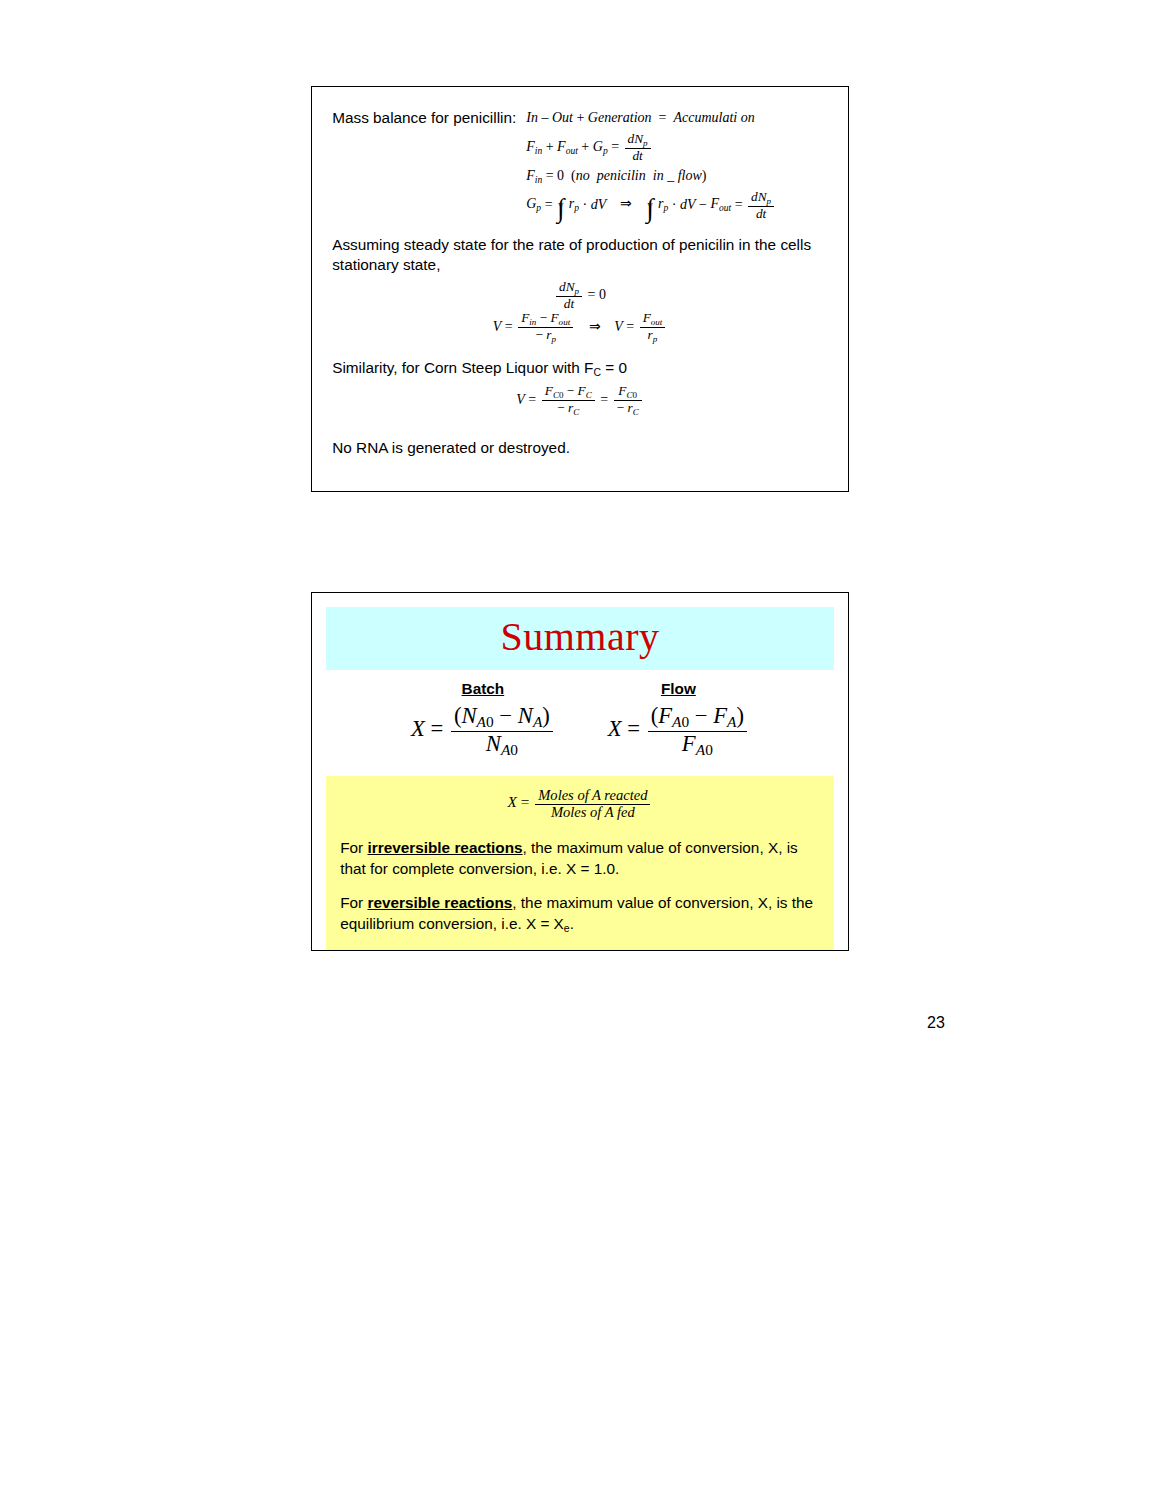Mass balance for penicillin:
In – Out + Generation = Accumulati on
Fin + Fout + Gp = dNp dt
Fin = 0 (no penicilin in _ flow)
Gp = ∫V rp · dV ⇒ ∫V rp · dV − Fout = dNp dt
Assuming steady state for the rate of production of penicilin in the cells stationary state,
dNp dt = 0
V = Fin − Fout− rp ⇒ V = Fout rp
Similarity, for Corn Steep Liquor with FC = 0
V = FC0 − FC− rC = FC0− rC
No RNA is generated or destroyed.
Summary
Batch
X = (NA0 − NA) NA0
Flow
X = (FA0 − FA) FA0
X = Moles of A reacted Moles of A fed
For irreversible reactions, the maximum value of conversion, X, is that for complete conversion, i.e. X = 1.0.
For reversible reactions, the maximum value of conversion, X, is the equilibrium conversion, i.e. X = Xe.
23